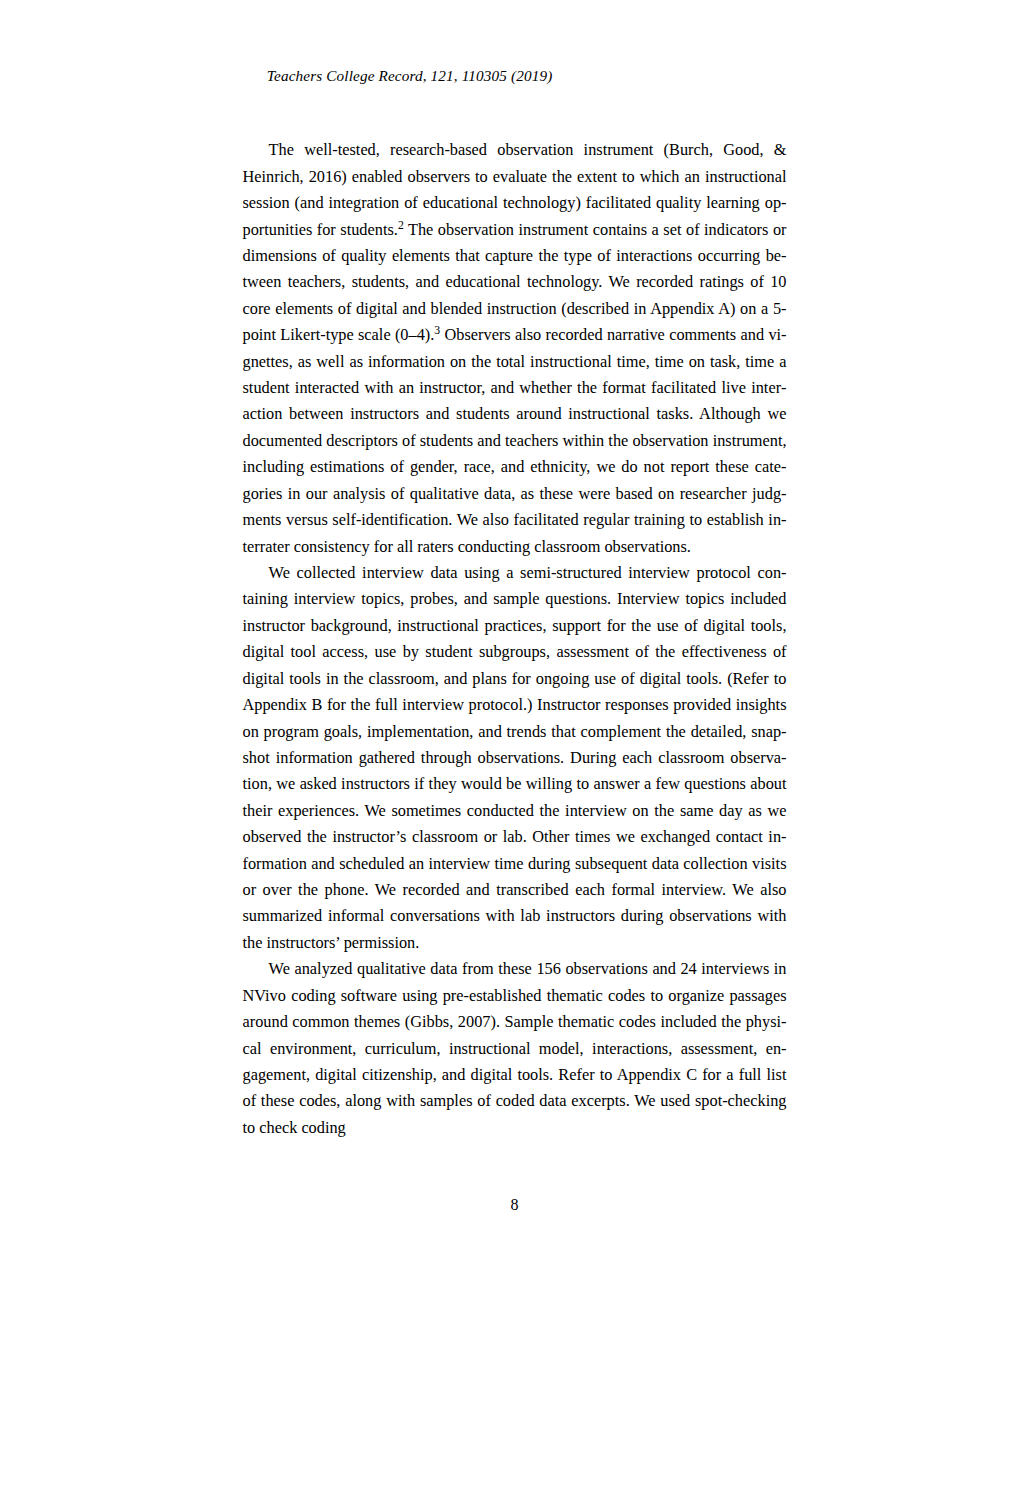Teachers College Record, 121, 110305 (2019)
The well-tested, research-based observation instrument (Burch, Good, & Heinrich, 2016) enabled observers to evaluate the extent to which an instructional session (and integration of educational technology) facilitated quality learning opportunities for students.2 The observation instrument contains a set of indicators or dimensions of quality elements that capture the type of interactions occurring between teachers, students, and educational technology. We recorded ratings of 10 core elements of digital and blended instruction (described in Appendix A) on a 5-point Likert-type scale (0–4).3 Observers also recorded narrative comments and vignettes, as well as information on the total instructional time, time on task, time a student interacted with an instructor, and whether the format facilitated live interaction between instructors and students around instructional tasks. Although we documented descriptors of students and teachers within the observation instrument, including estimations of gender, race, and ethnicity, we do not report these categories in our analysis of qualitative data, as these were based on researcher judgments versus self-identification. We also facilitated regular training to establish interrater consistency for all raters conducting classroom observations.
We collected interview data using a semi-structured interview protocol containing interview topics, probes, and sample questions. Interview topics included instructor background, instructional practices, support for the use of digital tools, digital tool access, use by student subgroups, assessment of the effectiveness of digital tools in the classroom, and plans for ongoing use of digital tools. (Refer to Appendix B for the full interview protocol.) Instructor responses provided insights on program goals, implementation, and trends that complement the detailed, snapshot information gathered through observations. During each classroom observation, we asked instructors if they would be willing to answer a few questions about their experiences. We sometimes conducted the interview on the same day as we observed the instructor’s classroom or lab. Other times we exchanged contact information and scheduled an interview time during subsequent data collection visits or over the phone. We recorded and transcribed each formal interview. We also summarized informal conversations with lab instructors during observations with the instructors’ permission.
We analyzed qualitative data from these 156 observations and 24 interviews in NVivo coding software using pre-established thematic codes to organize passages around common themes (Gibbs, 2007). Sample thematic codes included the physical environment, curriculum, instructional model, interactions, assessment, engagement, digital citizenship, and digital tools. Refer to Appendix C for a full list of these codes, along with samples of coded data excerpts. We used spot-checking to check coding
8